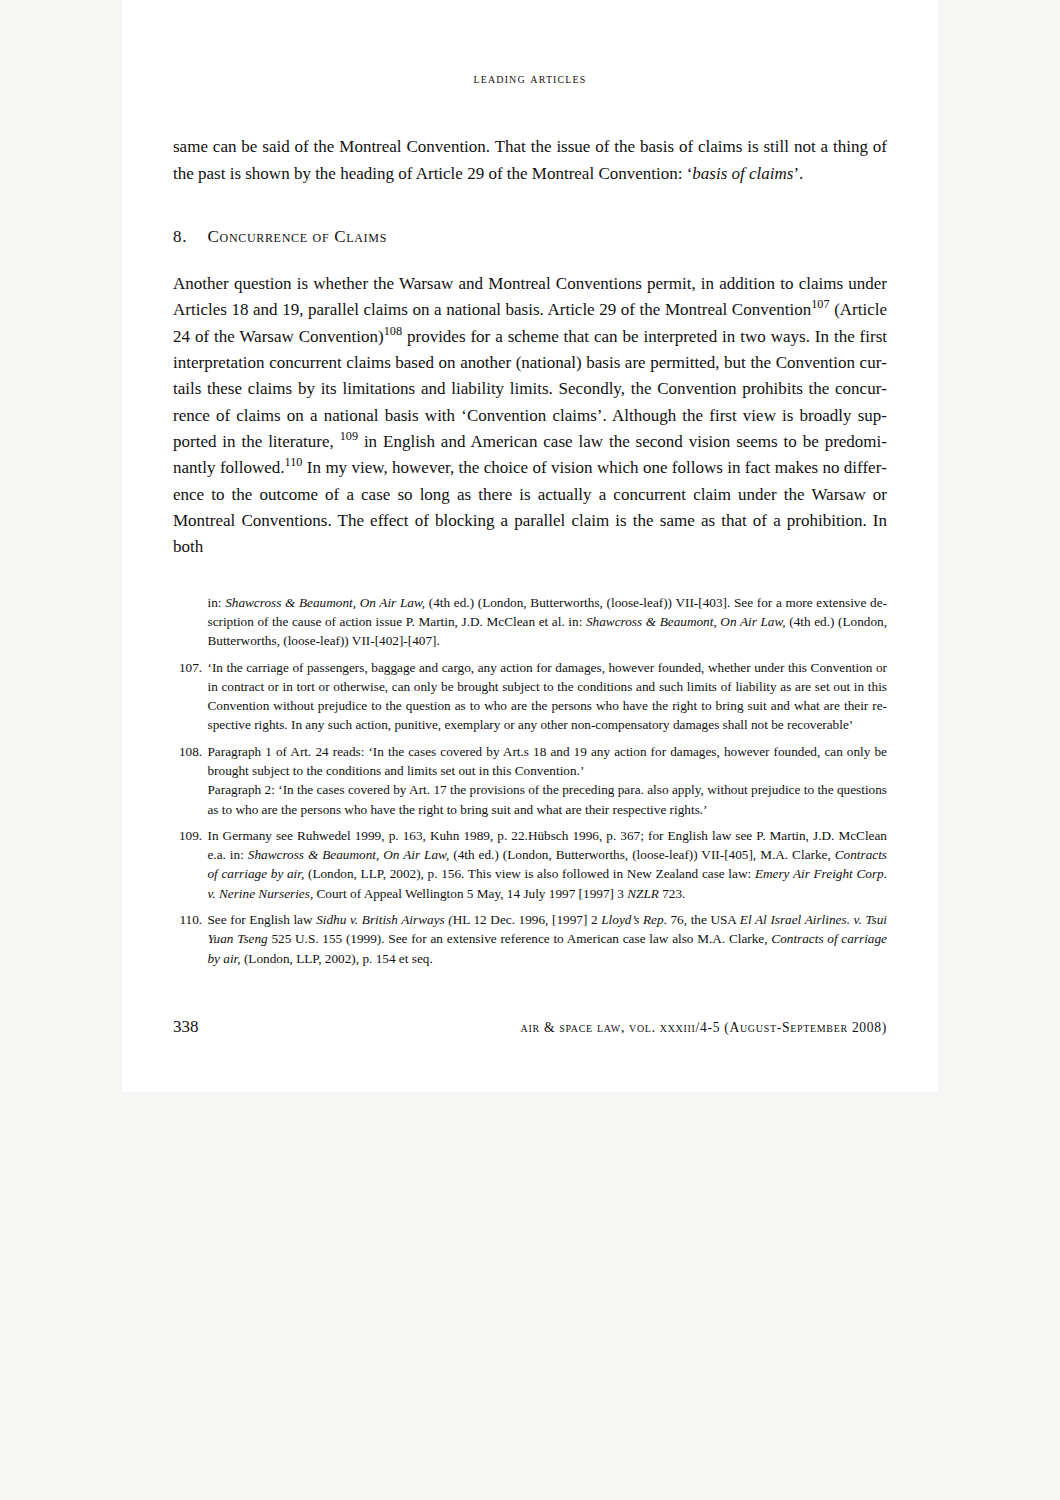leading articles
same can be said of the Montreal Convention. That the issue of the basis of claims is still not a thing of the past is shown by the heading of Article 29 of the Montreal Convention: ‘basis of claims’.
8. Concurrence of Claims
Another question is whether the Warsaw and Montreal Conventions permit, in addition to claims under Articles 18 and 19, parallel claims on a national basis. Article 29 of the Montreal Convention107 (Article 24 of the Warsaw Convention)108 provides for a scheme that can be interpreted in two ways. In the first interpretation concurrent claims based on another (national) basis are permitted, but the Convention curtails these claims by its limitations and liability limits. Secondly, the Convention prohibits the concurrence of claims on a national basis with ‘Convention claims’. Although the first view is broadly supported in the literature, 109 in English and American case law the second vision seems to be predominantly followed.110 In my view, however, the choice of vision which one follows in fact makes no difference to the outcome of a case so long as there is actually a concurrent claim under the Warsaw or Montreal Conventions. The effect of blocking a parallel claim is the same as that of a prohibition. In both
in: Shawcross & Beaumont, On Air Law, (4th ed.) (London, Butterworths, (loose-leaf)) VII-[403]. See for a more extensive description of the cause of action issue P. Martin, J.D. McClean et al. in: Shawcross & Beaumont, On Air Law, (4th ed.) (London, Butterworths, (loose-leaf)) VII-[402]-[407].
107.‘In the carriage of passengers, baggage and cargo, any action for damages, however founded, whether under this Convention or in contract or in tort or otherwise, can only be brought subject to the conditions and such limits of liability as are set out in this Convention without prejudice to the question as to who are the persons who have the right to bring suit and what are their respective rights. In any such action, punitive, exemplary or any other non-compensatory damages shall not be recoverable’
108. Paragraph 1 of Art. 24 reads: ‘In the cases covered by Art.s 18 and 19 any action for damages, however founded, can only be brought subject to the conditions and limits set out in this Convention.’
Paragraph 2: ‘In the cases covered by Art. 17 the provisions of the preceding para. also apply, without prejudice to the questions as to who are the persons who have the right to bring suit and what are their respective rights.’
109. In Germany see Ruhwedel 1999, p. 163, Kuhn 1989, p. 22.Hübsch 1996, p. 367; for English law see P. Martin, J.D. McClean e.a. in: Shawcross & Beaumont, On Air Law, (4th ed.) (London, Butterworths, (loose-leaf)) VII-[405], M.A. Clarke, Contracts of carriage by air, (London, LLP, 2002), p. 156. This view is also followed in New Zealand case law: Emery Air Freight Corp. v. Nerine Nurseries, Court of Appeal Wellington 5 May, 14 July 1997 [1997] 3 NZLR 723.
110. See for English law Sidhu v. British Airways (HL 12 Dec. 1996, [1997] 2 Lloyd’s Rep. 76, the USA El Al Israel Airlines. v. Tsui Yuan Tseng 525 U.S. 155 (1999). See for an extensive reference to American case law also M.A. Clarke, Contracts of carriage by air, (London, LLP, 2002), p. 154 et seq.
338 air & space law, vol. xxxiii/4-5 (August-September 2008)